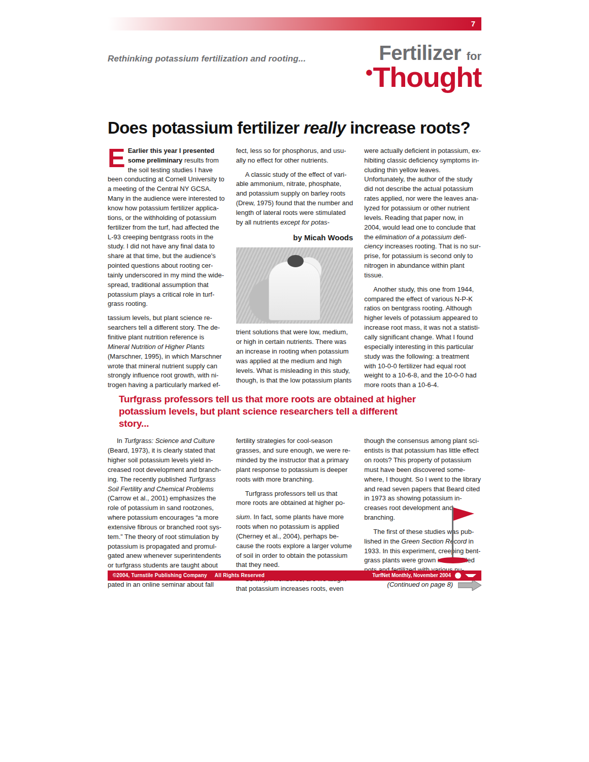7
Rethinking potassium fertilization and rooting...
Fertilizer for
•Thought
Does potassium fertilizer really increase roots?
EEarlier this year I presented some preliminary results from the soil testing studies I have been conducting at Cornell University to a meeting of the Central NY GCSA. Many in the audience were interested to know how potassium fertilizer applications, or the withholding of potassium fertilizer from the turf, had affected the L-93 creeping bentgrass roots in the study. I did not have any final data to share at that time, but the audience's pointed questions about rooting certainly underscored in my mind the widespread, traditional assumption that potassium plays a critical role in turfgrass rooting.
tassium levels, but plant science researchers tell a different story. The definitive plant nutrition reference is Mineral Nutrition of Higher Plants (Marschner, 1995), in which Marschner wrote that mineral nutrient supply can strongly influence root growth, with nitrogen having a particularly marked effect, less so for phosphorus, and usually no effect for other nutrients.
A classic study of the effect of variable ammonium, nitrate, phosphate, and potassium supply on barley roots (Drew, 1975) found that the number and length of lateral roots were stimulated by all nutrients except for potas-
by Micah Woods
trient solutions that were low, medium, or high in certain nutrients. There was an increase in rooting when potassium was applied at the medium and high levels. What is misleading in this study, though, is that the low potassium plants were actually deficient in potassium, exhibiting classic deficiency symptoms including thin yellow leaves. Unfortunately, the author of the study did not describe the actual potassium rates applied, nor were the leaves analyzed for potassium or other nutrient levels. Reading that paper now, in 2004, would lead one to conclude that the elimination of a potassium deficiency increases rooting. That is no surprise, for potassium is second only to nitrogen in abundance within plant tissue.
Another study, this one from 1944, compared the effect of various N-P-K ratios on bentgrass rooting. Although higher levels of potassium appeared to increase root mass, it was not a statistically significant change. What I found especially interesting in this particular study was the following: a treatment with 10-0-0 fertilizer had equal root weight to a 10-6-8, and the 10-0-0 had more roots than a 10-6-4.
Turfgrass professors tell us that more roots are obtained at higher potassium levels, but plant science researchers tell a different story...
In Turfgrass: Science and Culture (Beard, 1973), it is clearly stated that higher soil potassium levels yield increased root development and branching. The recently published Turfgrass Soil Fertility and Chemical Problems (Carrow et al., 2001) emphasizes the role of potassium in sand rootzones, where potassium encourages “a more extensive fibrous or branched root system.” The theory of root stimulation by potassium is propagated and promulgated anew whenever superintendents or turfgrass students are taught about turfgrass nutrition. I recently participated in an online seminar about fall fertility strategies for cool-season grasses, and sure enough, we were reminded by the instructor that a primary plant response to potassium is deeper roots with more branching.
Turfgrass professors tell us that more roots are obtained at higher po-
sium. In fact, some plants have more roots when no potassium is applied (Cherney et al., 2004), perhaps because the roots explore a larger volume of soil in order to obtain the potassium that they need.
So why, I wondered, are we taught that potassium increases roots, even though the consensus among plant scientists is that potassium has little effect on roots? This property of potassium must have been discovered somewhere, I thought. So I went to the library and read seven papers that Beard cited in 1973 as showing potassium increases root development and branching.
The first of these studies was published in the Green Section Record in 1933. In this experiment, creeping bentgrass plants were grown in sand-filled pots and fertilized with various nu-
(Continued on page 8)
©2004, Turnstile Publishing Company All Rights Reserved
TurfNet Monthly, November 2004